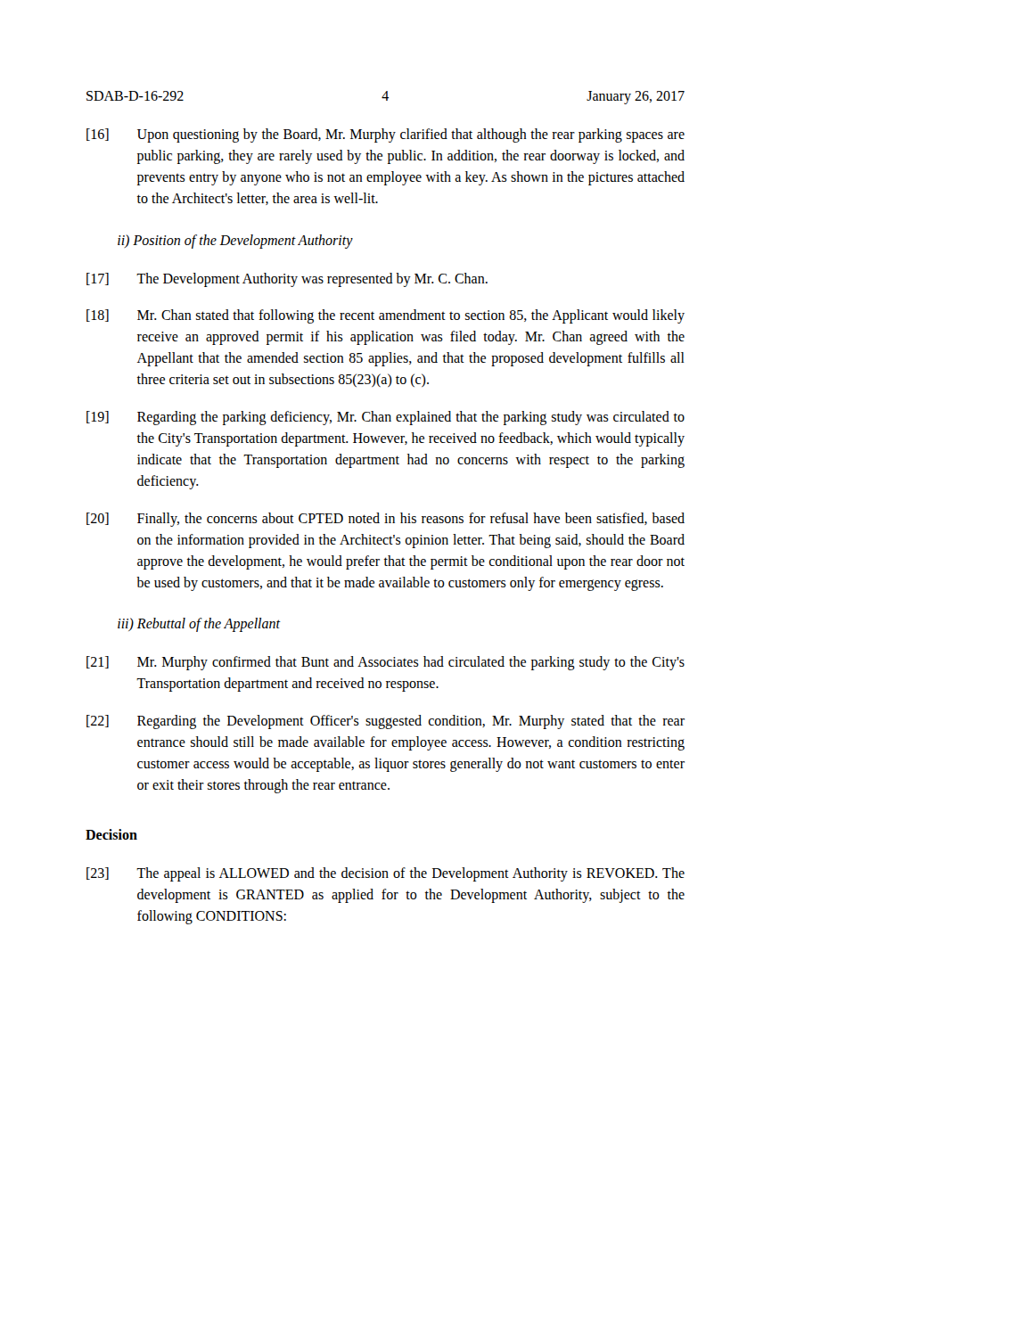SDAB-D-16-292 4 January 26, 2017
[16] Upon questioning by the Board, Mr. Murphy clarified that although the rear parking spaces are public parking, they are rarely used by the public. In addition, the rear doorway is locked, and prevents entry by anyone who is not an employee with a key. As shown in the pictures attached to the Architect's letter, the area is well-lit.
ii) Position of the Development Authority
[17] The Development Authority was represented by Mr. C. Chan.
[18] Mr. Chan stated that following the recent amendment to section 85, the Applicant would likely receive an approved permit if his application was filed today. Mr. Chan agreed with the Appellant that the amended section 85 applies, and that the proposed development fulfills all three criteria set out in subsections 85(23)(a) to (c).
[19] Regarding the parking deficiency, Mr. Chan explained that the parking study was circulated to the City's Transportation department. However, he received no feedback, which would typically indicate that the Transportation department had no concerns with respect to the parking deficiency.
[20] Finally, the concerns about CPTED noted in his reasons for refusal have been satisfied, based on the information provided in the Architect's opinion letter. That being said, should the Board approve the development, he would prefer that the permit be conditional upon the rear door not be used by customers, and that it be made available to customers only for emergency egress.
iii) Rebuttal of the Appellant
[21] Mr. Murphy confirmed that Bunt and Associates had circulated the parking study to the City's Transportation department and received no response.
[22] Regarding the Development Officer's suggested condition, Mr. Murphy stated that the rear entrance should still be made available for employee access. However, a condition restricting customer access would be acceptable, as liquor stores generally do not want customers to enter or exit their stores through the rear entrance.
Decision
[23] The appeal is ALLOWED and the decision of the Development Authority is REVOKED. The development is GRANTED as applied for to the Development Authority, subject to the following CONDITIONS: